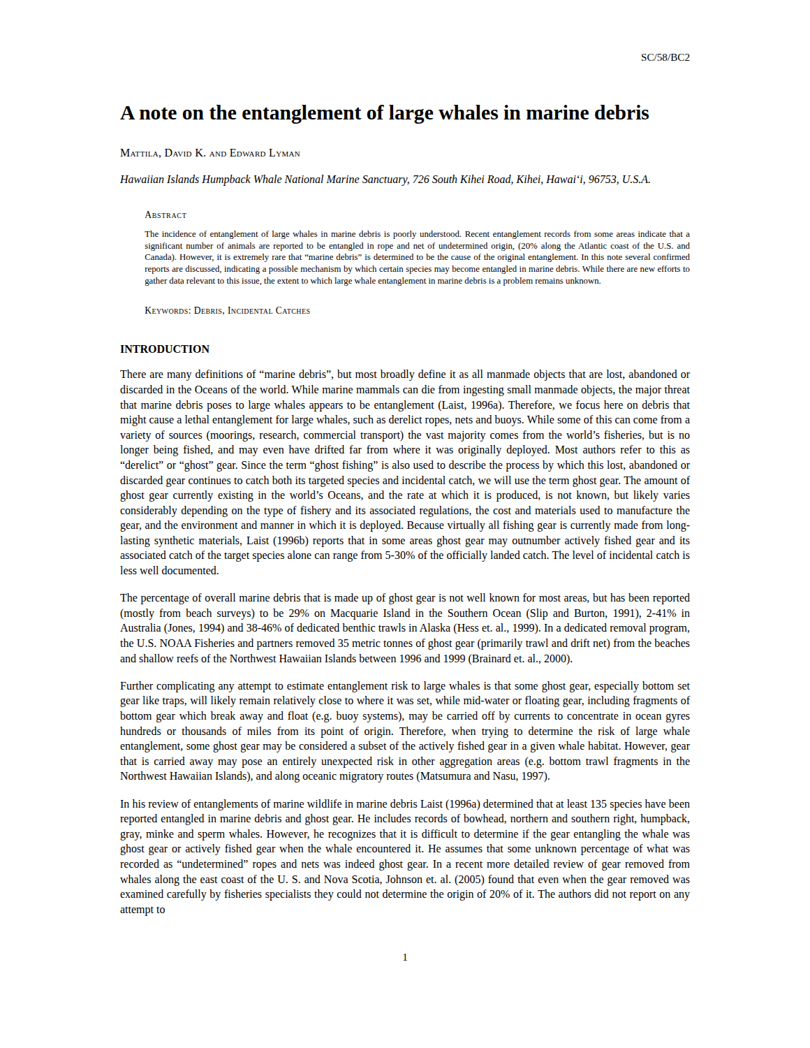SC/58/BC2
A note on the entanglement of large whales in marine debris
Mattila, David K. and Edward Lyman
Hawaiian Islands Humpback Whale National Marine Sanctuary, 726 South Kihei Road, Kihei, Hawaiʻi, 96753, U.S.A.
Abstract
The incidence of entanglement of large whales in marine debris is poorly understood. Recent entanglement records from some areas indicate that a significant number of animals are reported to be entangled in rope and net of undetermined origin, (20% along the Atlantic coast of the U.S. and Canada). However, it is extremely rare that “marine debris” is determined to be the cause of the original entanglement. In this note several confirmed reports are discussed, indicating a possible mechanism by which certain species may become entangled in marine debris. While there are new efforts to gather data relevant to this issue, the extent to which large whale entanglement in marine debris is a problem remains unknown.
Keywords: Debris, Incidental Catches
INTRODUCTION
There are many definitions of “marine debris”, but most broadly define it as all manmade objects that are lost, abandoned or discarded in the Oceans of the world. While marine mammals can die from ingesting small manmade objects, the major threat that marine debris poses to large whales appears to be entanglement (Laist, 1996a). Therefore, we focus here on debris that might cause a lethal entanglement for large whales, such as derelict ropes, nets and buoys. While some of this can come from a variety of sources (moorings, research, commercial transport) the vast majority comes from the world’s fisheries, but is no longer being fished, and may even have drifted far from where it was originally deployed. Most authors refer to this as “derelict” or “ghost” gear. Since the term “ghost fishing” is also used to describe the process by which this lost, abandoned or discarded gear continues to catch both its targeted species and incidental catch, we will use the term ghost gear. The amount of ghost gear currently existing in the world’s Oceans, and the rate at which it is produced, is not known, but likely varies considerably depending on the type of fishery and its associated regulations, the cost and materials used to manufacture the gear, and the environment and manner in which it is deployed. Because virtually all fishing gear is currently made from long-lasting synthetic materials, Laist (1996b) reports that in some areas ghost gear may outnumber actively fished gear and its associated catch of the target species alone can range from 5-30% of the officially landed catch. The level of incidental catch is less well documented.
The percentage of overall marine debris that is made up of ghost gear is not well known for most areas, but has been reported (mostly from beach surveys) to be 29% on Macquarie Island in the Southern Ocean (Slip and Burton, 1991), 2-41% in Australia (Jones, 1994) and 38-46% of dedicated benthic trawls in Alaska (Hess et. al., 1999). In a dedicated removal program, the U.S. NOAA Fisheries and partners removed 35 metric tonnes of ghost gear (primarily trawl and drift net) from the beaches and shallow reefs of the Northwest Hawaiian Islands between 1996 and 1999 (Brainard et. al., 2000).
Further complicating any attempt to estimate entanglement risk to large whales is that some ghost gear, especially bottom set gear like traps, will likely remain relatively close to where it was set, while mid-water or floating gear, including fragments of bottom gear which break away and float (e.g. buoy systems), may be carried off by currents to concentrate in ocean gyres hundreds or thousands of miles from its point of origin. Therefore, when trying to determine the risk of large whale entanglement, some ghost gear may be considered a subset of the actively fished gear in a given whale habitat. However, gear that is carried away may pose an entirely unexpected risk in other aggregation areas (e.g. bottom trawl fragments in the Northwest Hawaiian Islands), and along oceanic migratory routes (Matsumura and Nasu, 1997).
In his review of entanglements of marine wildlife in marine debris Laist (1996a) determined that at least 135 species have been reported entangled in marine debris and ghost gear. He includes records of bowhead, northern and southern right, humpback, gray, minke and sperm whales. However, he recognizes that it is difficult to determine if the gear entangling the whale was ghost gear or actively fished gear when the whale encountered it. He assumes that some unknown percentage of what was recorded as “undetermined” ropes and nets was indeed ghost gear. In a recent more detailed review of gear removed from whales along the east coast of the U. S. and Nova Scotia, Johnson et. al. (2005) found that even when the gear removed was examined carefully by fisheries specialists they could not determine the origin of 20% of it. The authors did not report on any attempt to
1